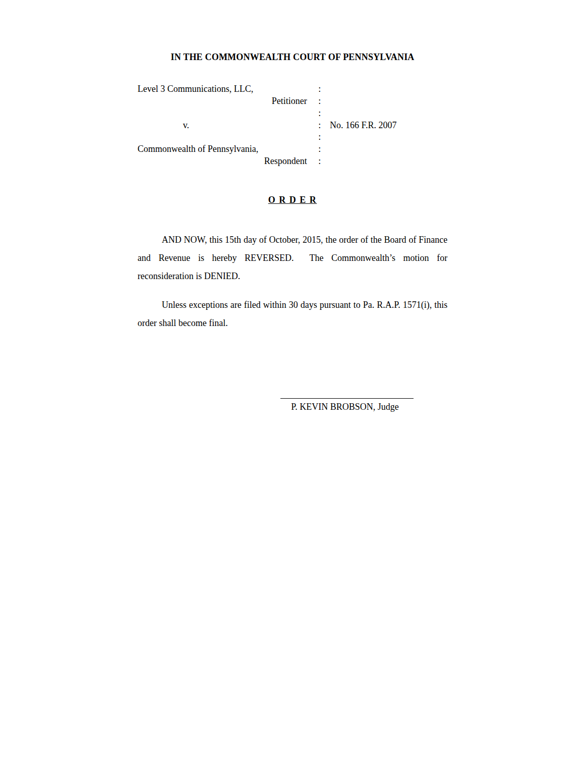IN THE COMMONWEALTH COURT OF PENNSYLVANIA
| Level 3 Communications, LLC, | : | |
| Petitioner | : | |
| | : | |
| v. | : | No. 166 F.R. 2007 |
| | : | |
| Commonwealth of Pennsylvania, | : | |
| Respondent | : | |
O R D E R
AND NOW, this 15th day of October, 2015, the order of the Board of Finance and Revenue is hereby REVERSED. The Commonwealth’s motion for reconsideration is DENIED.
Unless exceptions are filed within 30 days pursuant to Pa. R.A.P. 1571(i), this order shall become final.
P. KEVIN BROBSON, Judge